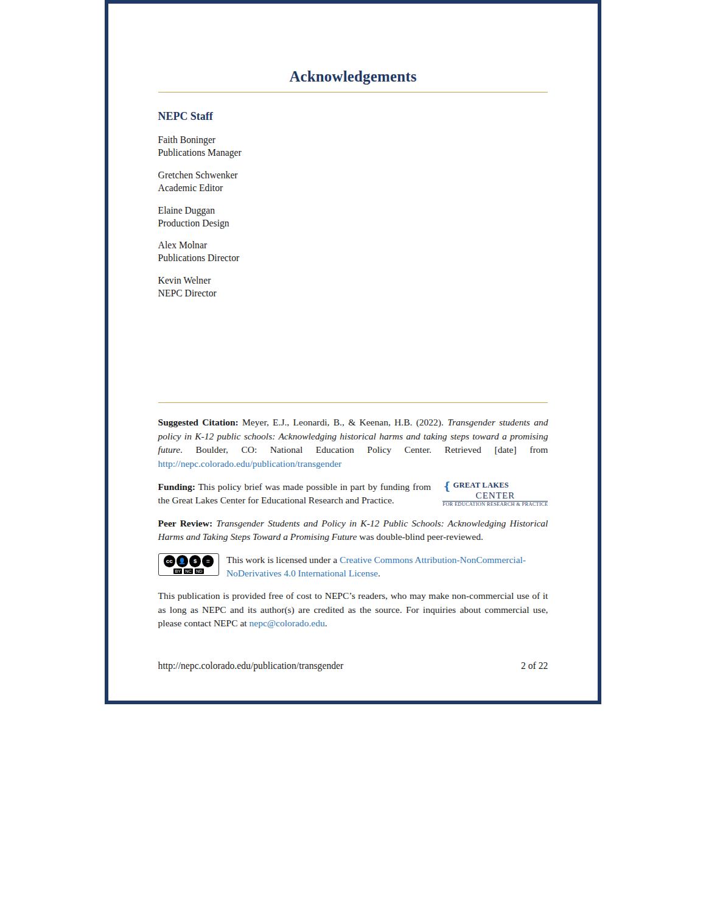Acknowledgements
NEPC Staff
Faith Boninger Publications Manager
Gretchen Schwenker Academic Editor
Elaine Duggan Production Design
Alex Molnar Publications Director
Kevin Welner NEPC Director
Suggested Citation: Meyer, E.J., Leonardi, B., & Keenan, H.B. (2022). Transgender students and policy in K-12 public schools: Acknowledging historical harms and taking steps toward a promising future. Boulder, CO: National Education Policy Center. Retrieved [date] from http://nepc.colorado.edu/publication/transgender
Funding: This policy brief was made possible in part by funding from the Great Lakes Center for Educational Research and Practice.
❴GREAT LAKES
CENTER
For Education Research & Practice
Peer Review: Transgender Students and Policy in K-12 Public Schools: Acknowledging Historical Harms and Taking Steps Toward a Promising Future was double-blind peer-reviewed.
cc 👤 $ =
BY NC ND
This work is licensed under a Creative Commons Attribution-NonCommercial-NoDerivatives 4.0 International License.
This publication is provided free of cost to NEPC’s readers, who may make non-commercial use of it as long as NEPC and its author(s) are credited as the source. For inquiries about commercial use, please contact NEPC at nepc@colorado.edu.
http://nepc.colorado.edu/publication/transgender 2 of 22